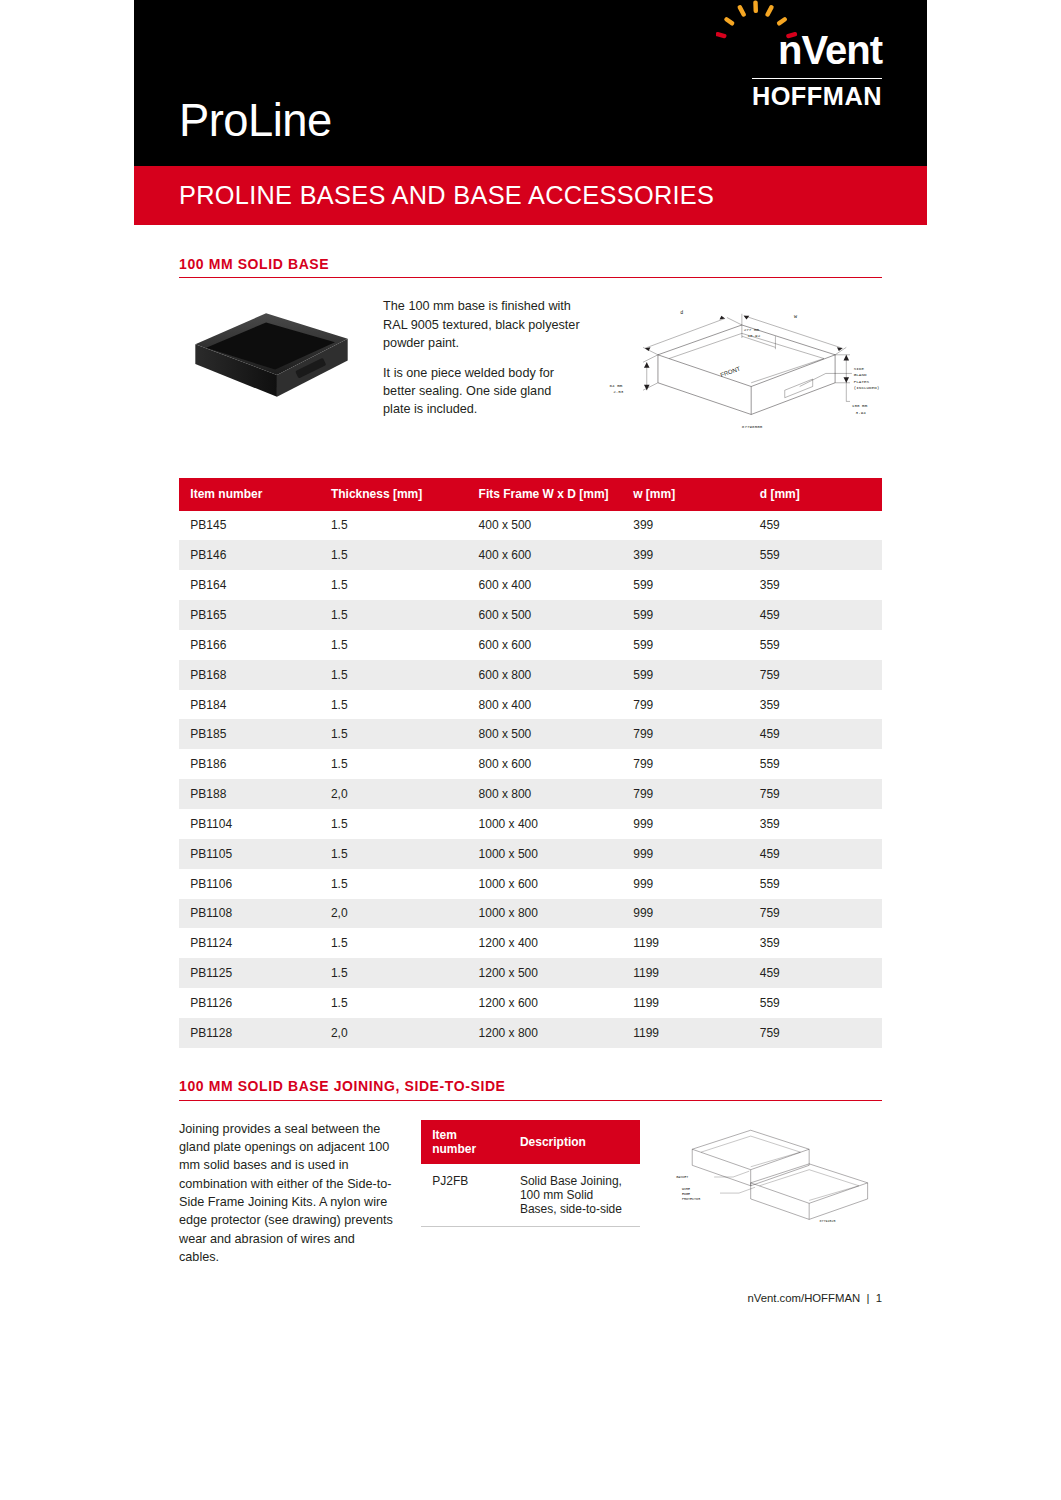ProLine
nVent
HOFFMAN
PROLINE BASES AND BASE ACCESSORIES
100 MM SOLID BASE
100 mm solid base, black powder coated pan
The 100 mm base is finished with RAL 9005 textured, black polyester powder paint.
It is one piece welded body for better sealing. One side gland plate is included.
Isometric dimensional drawing showing w, d, 100 mm height, 277 mm / 10.92 and 64 mm / 2.53 dimensions, side gland plates included FRONT d w 277 mm 10.92 64 mm 2.53 100 mm 3.94 SIDE GLAND PLATES (INCLUDED) 87798500
| Item number | Thickness [mm] | Fits Frame W x D [mm] | w [mm] | d [mm] |
| --- | --- | --- | --- | --- |
| PB145 | 1.5 | 400 x 500 | 399 | 459 |
| PB146 | 1.5 | 400 x 600 | 399 | 559 |
| PB164 | 1.5 | 600 x 400 | 599 | 359 |
| PB165 | 1.5 | 600 x 500 | 599 | 459 |
| PB166 | 1.5 | 600 x 600 | 599 | 559 |
| PB168 | 1.5 | 600 x 800 | 599 | 759 |
| PB184 | 1.5 | 800 x 400 | 799 | 359 |
| PB185 | 1.5 | 800 x 500 | 799 | 459 |
| PB186 | 1.5 | 800 x 600 | 799 | 559 |
| PB188 | 2,0 | 800 x 800 | 799 | 759 |
| PB1104 | 1.5 | 1000 x 400 | 999 | 359 |
| PB1105 | 1.5 | 1000 x 500 | 999 | 459 |
| PB1106 | 1.5 | 1000 x 600 | 999 | 559 |
| PB1108 | 2,0 | 1000 x 800 | 999 | 759 |
| PB1124 | 1.5 | 1200 x 400 | 1199 | 359 |
| PB1125 | 1.5 | 1200 x 500 | 1199 | 459 |
| PB1126 | 1.5 | 1200 x 600 | 1199 | 559 |
| PB1128 | 2,0 | 1200 x 800 | 1199 | 759 |
100 MM SOLID BASE JOINING, SIDE-TO-SIDE
Joining provides a seal between the gland plate openings on adjacent 100 mm solid bases and is used in combination with either of the Side-to-Side Frame Joining Kits. A nylon wire edge protector (see drawing) prevents wear and abrasion of wires and cables.
| Item number | Description |
| --- | --- |
| PJ2FB | Solid Base Joining, 100 mm Solid Bases, side-to-side |
Two adjacent 100 mm solid bases joined side-to-side with gasket and nylon wire edge protector GASKET WIRE EDGE PROTECTOR 87794525
nVent.com/HOFFMAN | 1